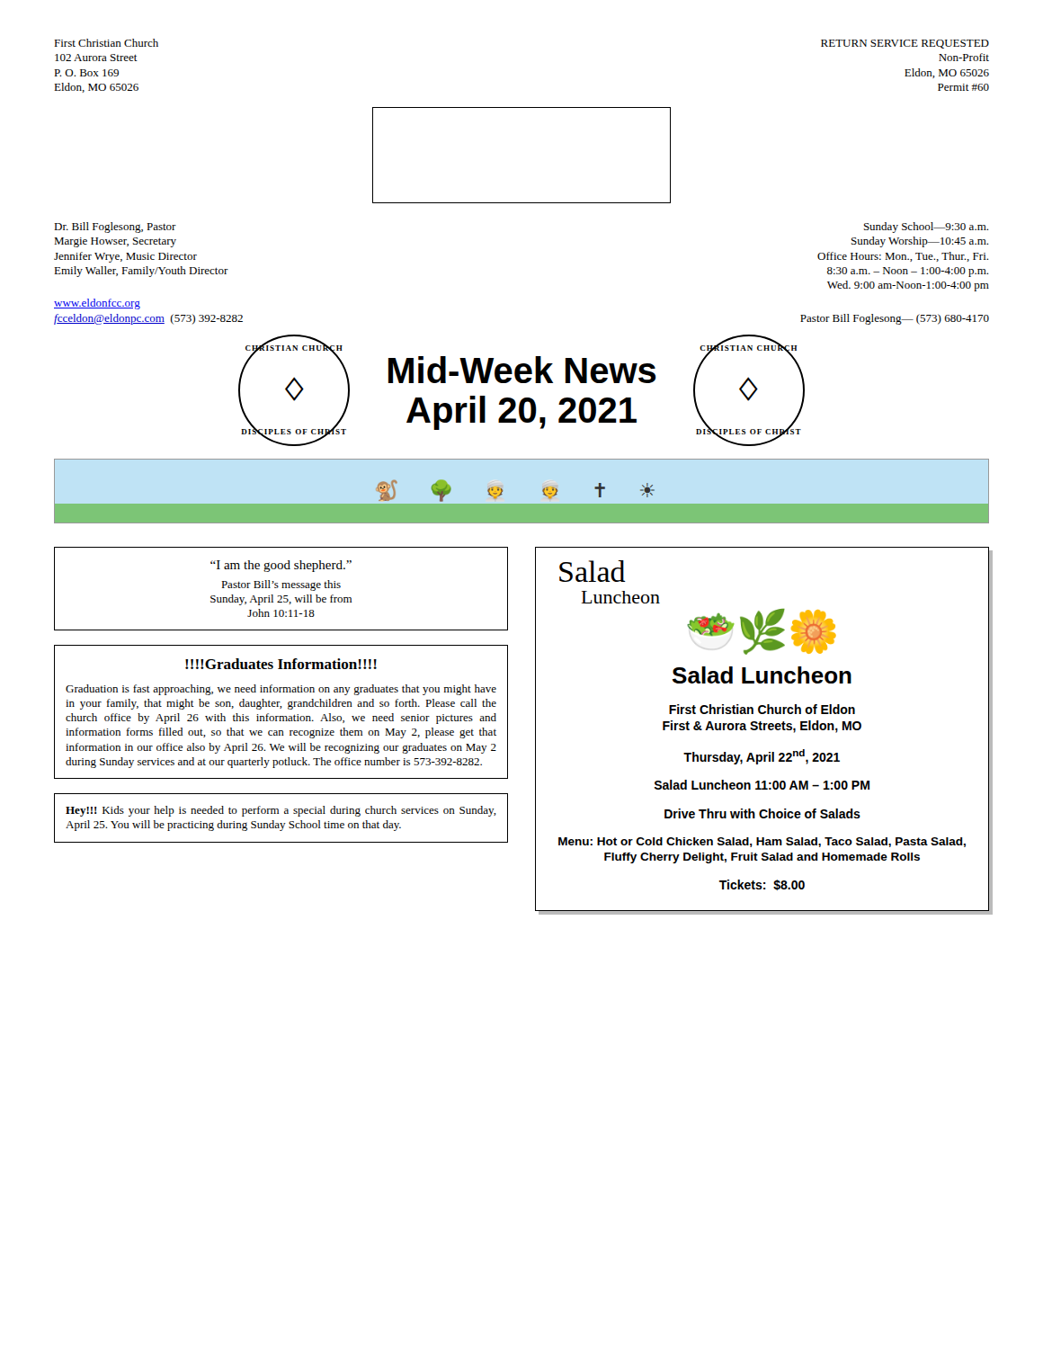First Christian Church 102 Aurora Street P. O. Box 169 Eldon, MO 65026
RETURN SERVICE REQUESTED Non-Profit Eldon, MO 65026 Permit #60
Dr. Bill Foglesong, Pastor Margie Howser, Secretary Jennifer Wrye, Music Director Emily Waller, Family/Youth Director
Sunday School—9:30 a.m. Sunday Worship—10:45 a.m. Office Hours: Mon., Tue., Thur., Fri. 8:30 a.m. – Noon – 1:00-4:00 p.m. Wed. 9:00 am-Noon-1:00-4:00 pm
www.eldonfcc.org
fcceldon@eldonpc.com (573) 392-8282
Pastor Bill Foglesong— (573) 680-4170
CHRISTIAN CHURCH
♢
DISCIPLES OF CHRIST
Mid-Week News
April 20, 2021
CHRISTIAN CHURCH
♢
DISCIPLES OF CHRIST
🐒 🌳 👳 👳 ✝ ☀
“I am the good shepherd.”
Pastor Bill’s message this
Sunday, April 25, will be from
John 10:11-18
!!!!Graduates Information!!!!
Graduation is fast approaching, we need information on any graduates that you might have in your family, that might be son, daughter, grandchildren and so forth. Please call the church office by April 26 with this information. Also, we need senior pictures and information forms filled out, so that we can recognize them on May 2, please get that information in our office also by April 26. We will be recognizing our graduates on May 2 during Sunday services and at our quarterly potluck. The office number is 573-392-8282.
Hey!!! Kids your help is needed to perform a special during church services on Sunday, April 25. You will be practicing during Sunday School time on that day.
SaladLuncheon
🥗🌿🌼
Salad Luncheon
First Christian Church of Eldon
First & Aurora Streets, Eldon, MO
Thursday, April 22nd, 2021
Salad Luncheon 11:00 AM – 1:00 PM
Drive Thru with Choice of Salads
Menu: Hot or Cold Chicken Salad, Ham Salad, Taco Salad, Pasta Salad, Fluffy Cherry Delight, Fruit Salad and Homemade Rolls
Tickets: $8.00